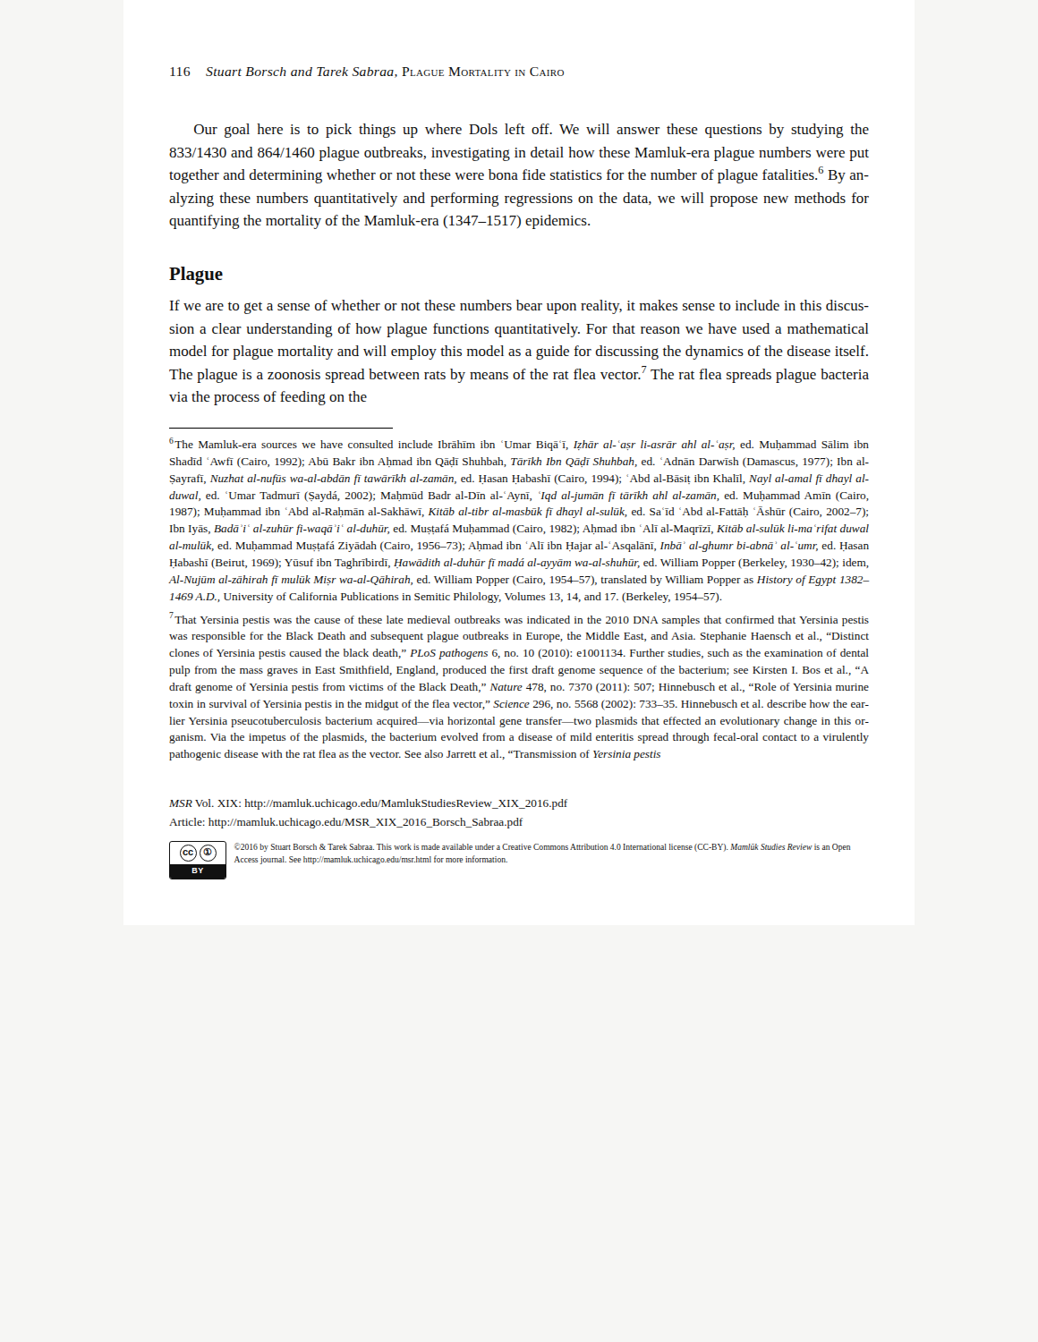116 Stuart Borsch and Tarek Sabraa, Plague Mortality in Cairo
Our goal here is to pick things up where Dols left off. We will answer these questions by studying the 833/1430 and 864/1460 plague outbreaks, investigating in detail how these Mamluk-era plague numbers were put together and determining whether or not these were bona fide statistics for the number of plague fatalities.6 By analyzing these numbers quantitatively and performing regressions on the data, we will propose new methods for quantifying the mortality of the Mamluk-era (1347–1517) epidemics.
Plague
If we are to get a sense of whether or not these numbers bear upon reality, it makes sense to include in this discussion a clear understanding of how plague functions quantitatively. For that reason we have used a mathematical model for plague mortality and will employ this model as a guide for discussing the dynamics of the disease itself. The plague is a zoonosis spread between rats by means of the rat flea vector.7 The rat flea spreads plague bacteria via the process of feeding on the
6The Mamluk-era sources we have consulted include Ibrāhīm ibn ʿUmar Biqāʿī, Iẓhār al-ʿaṣr li-asrār ahl al-ʿaṣr, ed. Muḥammad Sālim ibn Shadīd ʿAwfī (Cairo, 1992); Abū Bakr ibn Aḥmad ibn Qāḍī Shuhbah, Tārīkh Ibn Qāḍī Shuhbah, ed. ʿAdnān Darwīsh (Damascus, 1977); Ibn al-Ṣayrafī, Nuzhat al-nufūs wa-al-abdān fī tawārīkh al-zamān, ed. Ḥasan Ḥabashī (Cairo, 1994); ʿAbd al-Bāsiṭ ibn Khalīl, Nayl al-amal fī dhayl al-duwal, ed. ʿUmar Tadmurī (Ṣaydá, 2002); Maḥmūd Badr al-Dīn al-ʿAynī, ʿIqd al-jumān fī tārīkh ahl al-zamān, ed. Muḥammad Amīn (Cairo, 1987); Muḥammad ibn ʿAbd al-Raḥmān al-Sakhāwī, Kitāb al-tibr al-masbūk fī dhayl al-sulūk, ed. Saʿīd ʿAbd al-Fattāḥ ʿĀshūr (Cairo, 2002–7); Ibn Iyās, Badāʾiʿ al-zuhūr fi-waqāʾiʿ al-duhūr, ed. Muṣṭafá Muḥammad (Cairo, 1982); Aḥmad ibn ʿAlī al-Maqrīzī, Kitāb al-sulūk li-maʿrifat duwal al-mulūk, ed. Muḥammad Muṣṭafá Ziyādah (Cairo, 1956–73); Aḥmad ibn ʿAlī ibn Ḥajar al-ʿAsqalānī, Inbāʾ al-ghumr bi-abnāʾ al-ʿumr, ed. Ḥasan Ḥabashī (Beirut, 1969); Yūsuf ibn Taghrībirdī, Ḥawādith al-duhūr fī madá al-ayyām wa-al-shuhūr, ed. William Popper (Berkeley, 1930–42); idem, Al-Nujūm al-zāhirah fī mulūk Miṣr wa-al-Qāhirah, ed. William Popper (Cairo, 1954–57), translated by William Popper as History of Egypt 1382–1469 A.D., University of California Publications in Semitic Philology, Volumes 13, 14, and 17. (Berkeley, 1954–57).
7That Yersinia pestis was the cause of these late medieval outbreaks was indicated in the 2010 DNA samples that confirmed that Yersinia pestis was responsible for the Black Death and subsequent plague outbreaks in Europe, the Middle East, and Asia. Stephanie Haensch et al., “Distinct clones of Yersinia pestis caused the black death,” PLoS pathogens 6, no. 10 (2010): e1001134. Further studies, such as the examination of dental pulp from the mass graves in East Smithfield, England, produced the first draft genome sequence of the bacterium; see Kirsten I. Bos et al., “A draft genome of Yersinia pestis from victims of the Black Death,” Nature 478, no. 7370 (2011): 507; Hinnebusch et al., “Role of Yersinia murine toxin in survival of Yersinia pestis in the midgut of the flea vector,” Science 296, no. 5568 (2002): 733–35. Hinnebusch et al. describe how the earlier Yersinia pseucotuberculosis bacterium acquired—via horizontal gene transfer—two plasmids that effected an evolutionary change in this organism. Via the impetus of the plasmids, the bacterium evolved from a disease of mild enteritis spread through fecal-oral contact to a virulently pathogenic disease with the rat flea as the vector. See also Jarrett et al., “Transmission of Yersinia pestis
MSR Vol. XIX: http://mamluk.uchicago.edu/MamlukStudiesReview_XIX_2016.pdf
Article: http://mamluk.uchicago.edu/MSR_XIX_2016_Borsch_Sabraa.pdf
cc ①
BY
©2016 by Stuart Borsch & Tarek Sabraa. This work is made available under a Creative Commons Attribution 4.0 International license (CC-BY). Mamlūk Studies Review is an Open Access journal. See http://mamluk.uchicago.edu/msr.html for more information.